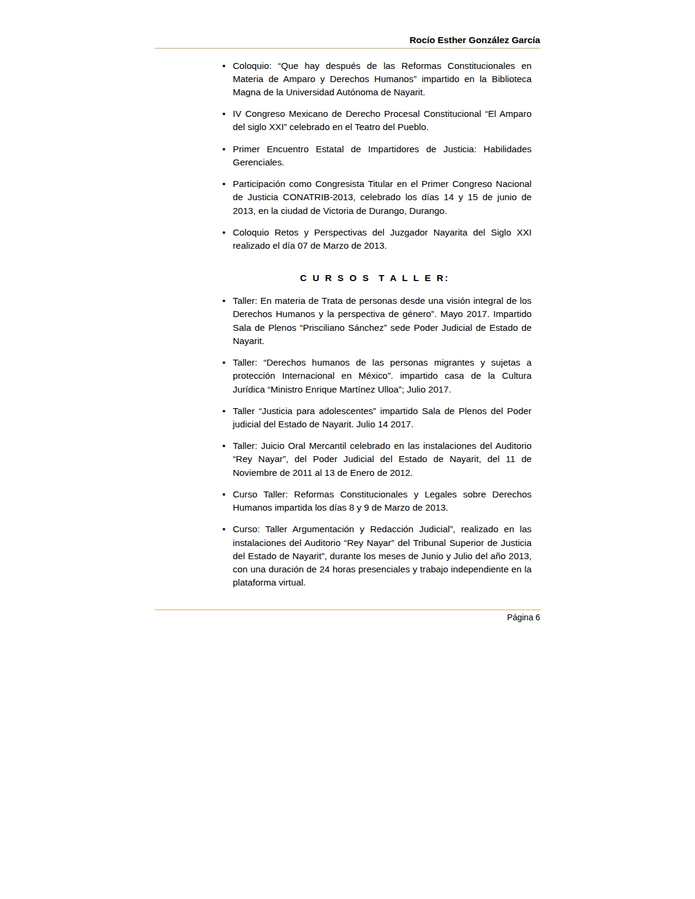Rocío Esther González García
Coloquio: “Que hay después de las Reformas Constitucionales en Materia de Amparo y Derechos Humanos” impartido en la Biblioteca Magna de la Universidad Autónoma de Nayarit.
IV Congreso Mexicano de Derecho Procesal Constitucional “El Amparo del siglo XXI” celebrado en el Teatro del Pueblo.
Primer Encuentro Estatal de Impartidores de Justicia: Habilidades Gerenciales.
Participación como Congresista Titular en el Primer Congreso Nacional de Justicia CONATRIB-2013, celebrado los días 14 y 15 de junio de 2013, en la ciudad de Victoria de Durango, Durango.
Coloquio Retos y Perspectivas del Juzgador Nayarita del Siglo XXI realizado el día 07 de Marzo de 2013.
C U R S O S T A L L E R:
Taller: En materia de Trata de personas desde una visión integral de los Derechos Humanos y la perspectiva de género”. Mayo 2017. Impartido Sala de Plenos “Prisciliano Sánchez” sede Poder Judicial de Estado de Nayarit.
Taller: “Derechos humanos de las personas migrantes y sujetas a protección Internacional en México”. impartido casa de la Cultura Jurídica “Ministro Enrique Martínez Ulloa”; Julio 2017.
Taller “Justicia para adolescentes” impartido Sala de Plenos del Poder judicial del Estado de Nayarit. Julio 14 2017.
Taller: Juicio Oral Mercantil celebrado en las instalaciones del Auditorio “Rey Nayar”, del Poder Judicial del Estado de Nayarit, del 11 de Noviembre de 2011 al 13 de Enero de 2012.
Curso Taller: Reformas Constitucionales y Legales sobre Derechos Humanos impartida los días 8 y 9 de Marzo de 2013.
Curso: Taller Argumentación y Redacción Judicial”, realizado en las instalaciones del Auditorio “Rey Nayar” del Tribunal Superior de Justicia del Estado de Nayarit”, durante los meses de Junio y Julio del año 2013, con una duración de 24 horas presenciales y trabajo independiente en la plataforma virtual.
Página 6